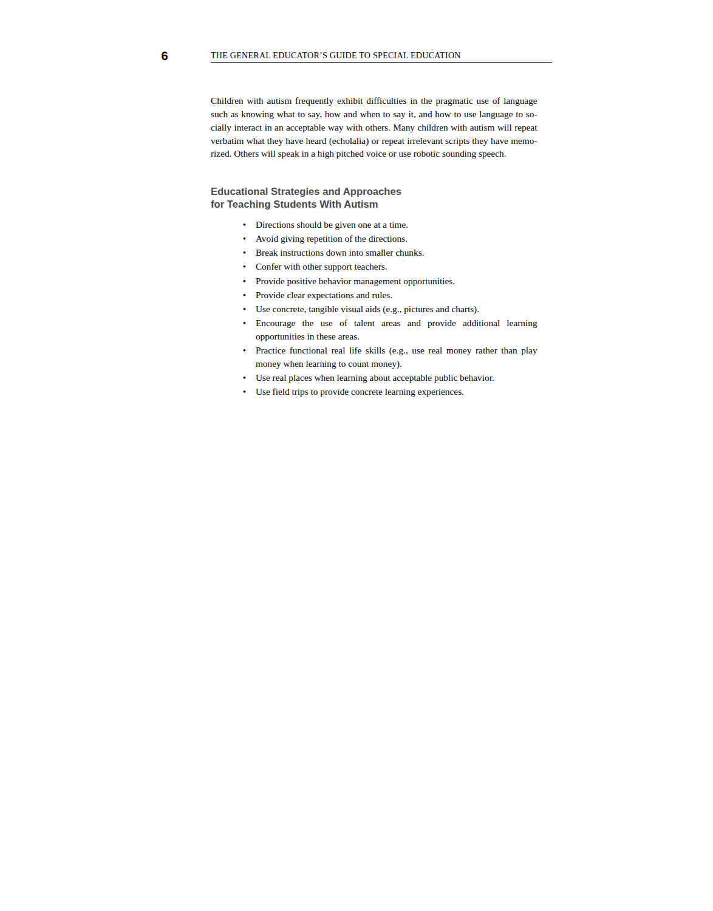6
The General Educator’s Guide to Special Education
Children with autism frequently exhibit difficulties in the pragmatic use of language such as knowing what to say, how and when to say it, and how to use language to socially interact in an acceptable way with others. Many children with autism will repeat verbatim what they have heard (echolalia) or repeat irrelevant scripts they have memorized. Others will speak in a high pitched voice or use robotic sounding speech.
Educational Strategies and Approaches
for Teaching Students With Autism
Directions should be given one at a time.
Avoid giving repetition of the directions.
Break instructions down into smaller chunks.
Confer with other support teachers.
Provide positive behavior management opportunities.
Provide clear expectations and rules.
Use concrete, tangible visual aids (e.g., pictures and charts).
Encourage the use of talent areas and provide additional learning opportunities in these areas.
Practice functional real life skills (e.g., use real money rather than play money when learning to count money).
Use real places when learning about acceptable public behavior.
Use field trips to provide concrete learning experiences.